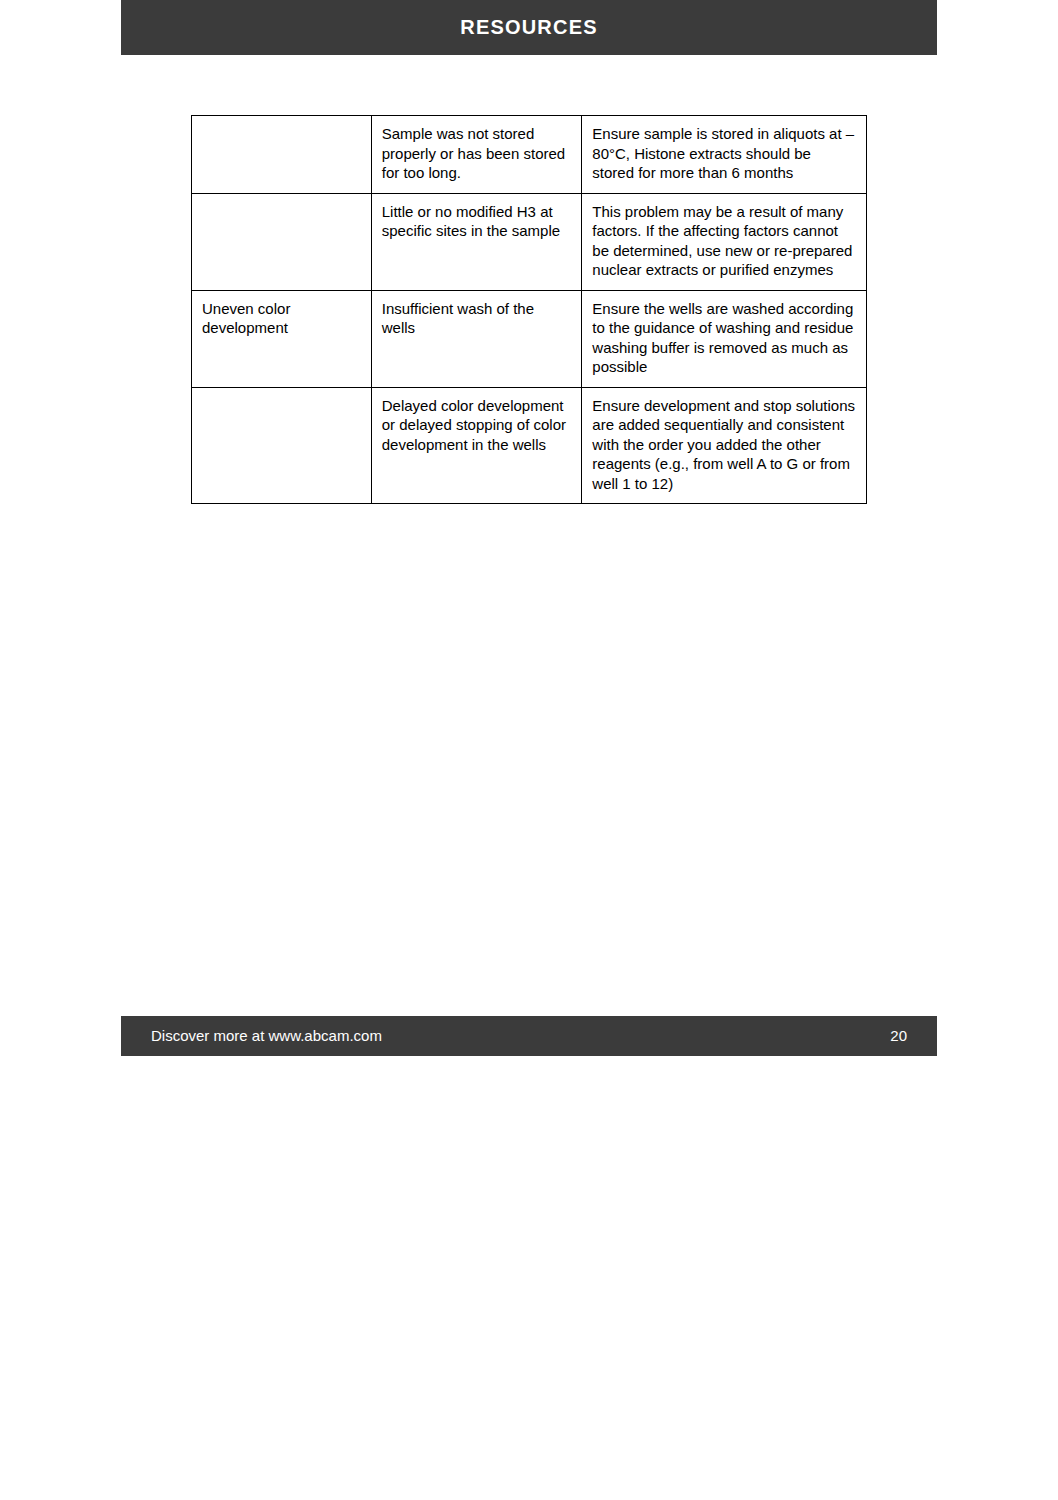RESOURCES
| | Sample was not stored properly or has been stored for too long. | Ensure sample is stored in aliquots at –80°C, Histone extracts should be stored for more than 6 months |
| | Little or no modified H3 at specific sites in the sample | This problem may be a result of many factors. If the affecting factors cannot be determined, use new or re-prepared nuclear extracts or purified enzymes |
| Uneven color development | Insufficient wash of the wells | Ensure the wells are washed according to the guidance of washing and residue washing buffer is removed as much as possible |
| | Delayed color development or delayed stopping of color development in the wells | Ensure development and stop solutions are added sequentially and consistent with the order you added the other reagents (e.g., from well A to G or from well 1 to 12) |
Discover more at www.abcam.com 20